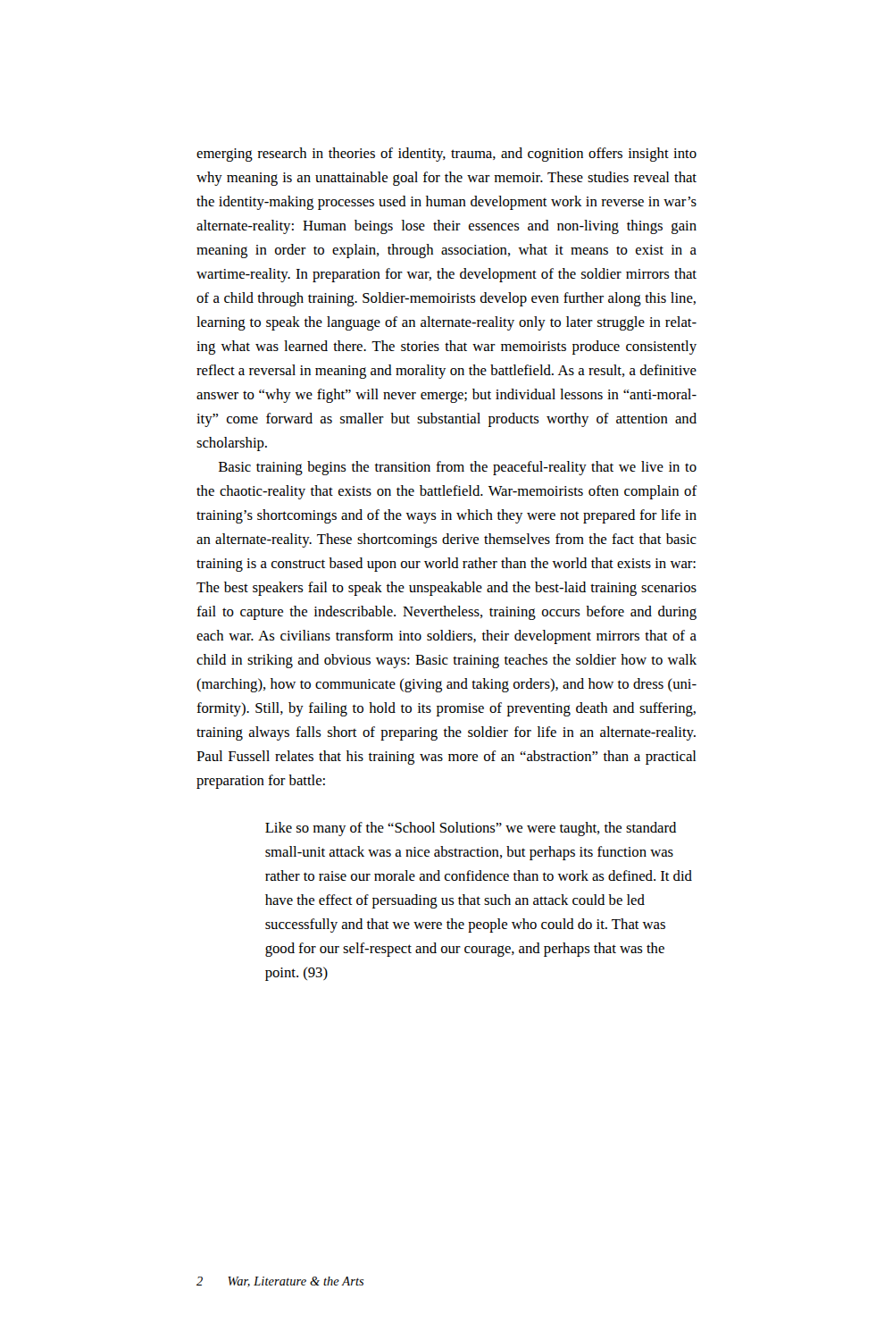emerging research in theories of identity, trauma, and cognition offers insight into why meaning is an unattainable goal for the war memoir. These studies reveal that the identity-making processes used in human development work in reverse in war’s alternate-reality: Human beings lose their essences and non-living things gain meaning in order to explain, through association, what it means to exist in a wartime-reality. In preparation for war, the development of the soldier mirrors that of a child through training. Soldier-memoirists develop even further along this line, learning to speak the language of an alternate-reality only to later struggle in relating what was learned there. The stories that war memoirists produce consistently reflect a reversal in meaning and morality on the battlefield. As a result, a definitive answer to “why we fight” will never emerge; but individual lessons in “anti-morality” come forward as smaller but substantial products worthy of attention and scholarship.
Basic training begins the transition from the peaceful-reality that we live in to the chaotic-reality that exists on the battlefield. War-memoirists often complain of training’s shortcomings and of the ways in which they were not prepared for life in an alternate-reality. These shortcomings derive themselves from the fact that basic training is a construct based upon our world rather than the world that exists in war: The best speakers fail to speak the unspeakable and the best-laid training scenarios fail to capture the indescribable. Nevertheless, training occurs before and during each war. As civilians transform into soldiers, their development mirrors that of a child in striking and obvious ways: Basic training teaches the soldier how to walk (marching), how to communicate (giving and taking orders), and how to dress (uniformity). Still, by failing to hold to its promise of preventing death and suffering, training always falls short of preparing the soldier for life in an alternate-reality. Paul Fussell relates that his training was more of an “abstraction” than a practical preparation for battle:
Like so many of the “School Solutions” we were taught, the standard small-unit attack was a nice abstraction, but perhaps its function was rather to raise our morale and confidence than to work as defined. It did have the effect of persuading us that such an attack could be led successfully and that we were the people who could do it. That was good for our self-respect and our courage, and perhaps that was the point. (93)
2 War, Literature & the Arts